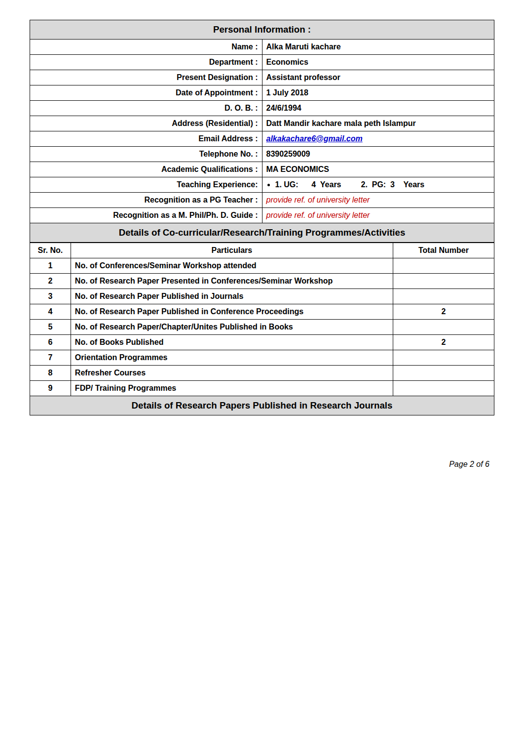| Personal Information : |
| Name : | Alka Maruti kachare |
| Department : | Economics |
| Present Designation : | Assistant professor |
| Date of Appointment : | 1 July 2018 |
| D. O. B. : | 24/6/1994 |
| Address (Residential) : | Datt Mandir kachare mala peth Islampur |
| Email Address : | alkakachare6@gmail.com |
| Telephone No. : | 8390259009 |
| Academic Qualifications : | MA ECONOMICS |
| Teaching Experience: | 1. UG: 4 Years 2. PG: 3 Years |
| Recognition as a PG Teacher : | provide ref. of university letter |
| Recognition as a M. Phil/Ph. D. Guide : | provide ref. of university letter |
| Details of Co-curricular/Research/Training Programmes/Activities |
| Sr. No. | Particulars | Total Number |
| 1 | No. of Conferences/Seminar Workshop attended | |
| 2 | No. of Research Paper Presented in Conferences/Seminar Workshop | |
| 3 | No. of Research Paper Published in Journals | |
| 4 | No. of Research Paper Published in Conference Proceedings | 2 |
| 5 | No. of Research Paper/Chapter/Unites Published in Books | |
| 6 | No. of Books Published | 2 |
| 7 | Orientation Programmes | |
| 8 | Refresher Courses | |
| 9 | FDP/ Training Programmes | |
| Details of Research Papers Published in Research Journals |
Page 2 of 6